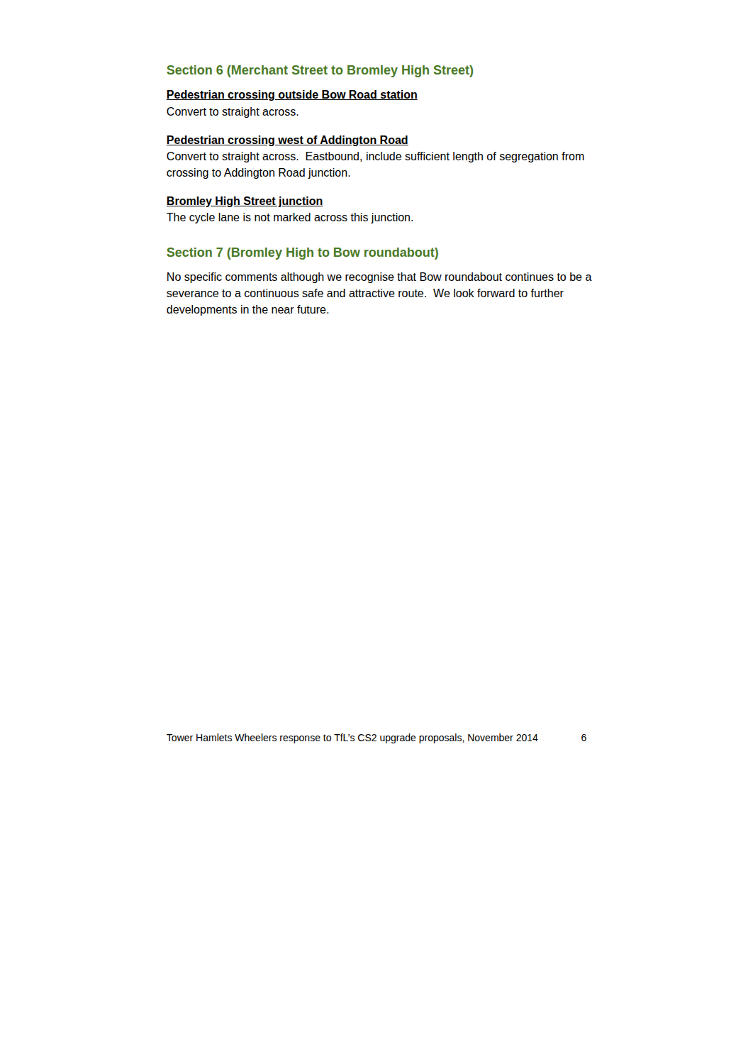Section 6 (Merchant Street to Bromley High Street)
Pedestrian crossing outside Bow Road station
Convert to straight across.
Pedestrian crossing west of Addington Road
Convert to straight across. Eastbound, include sufficient length of segregation from crossing to Addington Road junction.
Bromley High Street junction
The cycle lane is not marked across this junction.
Section 7 (Bromley High to Bow roundabout)
No specific comments although we recognise that Bow roundabout continues to be a severance to a continuous safe and attractive route. We look forward to further developments in the near future.
Tower Hamlets Wheelers response to TfL’s CS2 upgrade proposals, November 2014 6